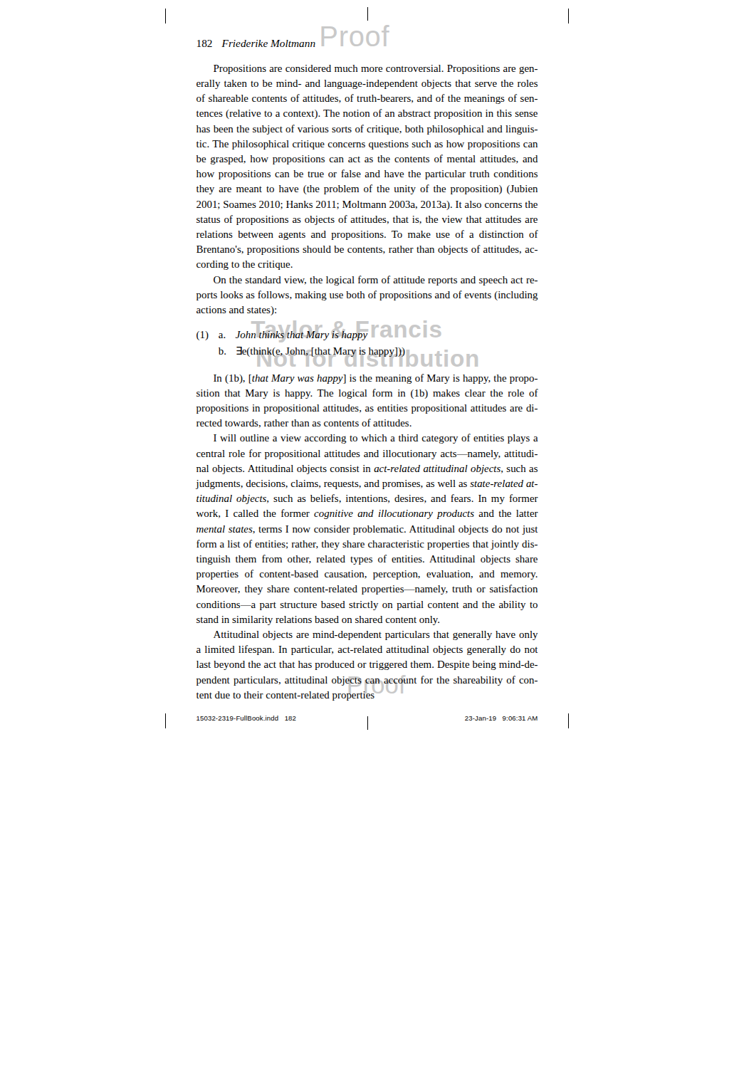Proof
Taylor & Francis
Not for distribution
Proof
182 Friederike Moltmann
Propositions are considered much more controversial. Propositions are generally taken to be mind- and language-independent objects that serve the roles of shareable contents of attitudes, of truth-bearers, and of the meanings of sentences (relative to a context). The notion of an abstract proposition in this sense has been the subject of various sorts of critique, both philosophical and linguistic. The philosophical critique concerns questions such as how propositions can be grasped, how propositions can act as the contents of mental attitudes, and how propositions can be true or false and have the particular truth conditions they are meant to have (the problem of the unity of the proposition) (Jubien 2001; Soames 2010; Hanks 2011; Moltmann 2003a, 2013a). It also concerns the status of propositions as objects of attitudes, that is, the view that attitudes are relations between agents and propositions. To make use of a distinction of Brentano's, propositions should be contents, rather than objects of attitudes, according to the critique.
On the standard view, the logical form of attitude reports and speech act reports looks as follows, making use both of propositions and of events (including actions and states):
| (1) | a. | John thinks that Mary is happy |
| | b. | ∃e(think(e, John, [that Mary is happy])) |
In (1b), [that Mary was happy] is the meaning of Mary is happy, the proposition that Mary is happy. The logical form in (1b) makes clear the role of propositions in propositional attitudes, as entities propositional attitudes are directed towards, rather than as contents of attitudes.
I will outline a view according to which a third category of entities plays a central role for propositional attitudes and illocutionary acts—namely, attitudinal objects. Attitudinal objects consist in act-related attitudinal objects, such as judgments, decisions, claims, requests, and promises, as well as state-related attitudinal objects, such as beliefs, intentions, desires, and fears. In my former work, I called the former cognitive and illocutionary products and the latter mental states, terms I now consider problematic. Attitudinal objects do not just form a list of entities; rather, they share characteristic properties that jointly distinguish them from other, related types of entities. Attitudinal objects share properties of content-based causation, perception, evaluation, and memory. Moreover, they share content-related properties—namely, truth or satisfaction conditions—a part structure based strictly on partial content and the ability to stand in similarity relations based on shared content only.
Attitudinal objects are mind-dependent particulars that generally have only a limited lifespan. In particular, act-related attitudinal objects generally do not last beyond the act that has produced or triggered them. Despite being mind-dependent particulars, attitudinal objects can account for the shareability of content due to their content-related properties
15032-2319-FullBook.indd 182 23-Jan-19 9:06:31 AM